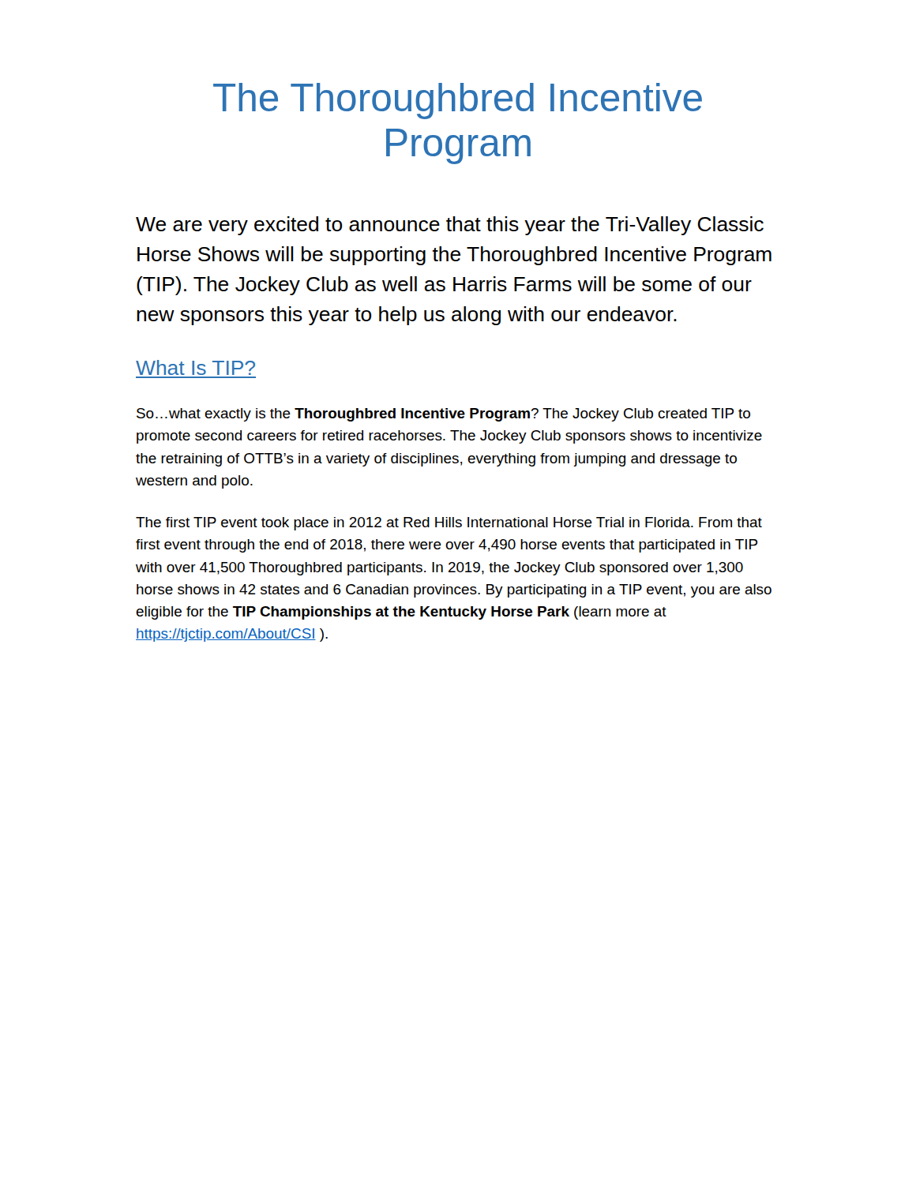The Thoroughbred Incentive Program
We are very excited to announce that this year the Tri-Valley Classic Horse Shows will be supporting the Thoroughbred Incentive Program (TIP). The Jockey Club as well as Harris Farms will be some of our new sponsors this year to help us along with our endeavor.
What Is TIP?
So…what exactly is the Thoroughbred Incentive Program? The Jockey Club created TIP to promote second careers for retired racehorses. The Jockey Club sponsors shows to incentivize the retraining of OTTB’s in a variety of disciplines, everything from jumping and dressage to western and polo.
The first TIP event took place in 2012 at Red Hills International Horse Trial in Florida. From that first event through the end of 2018, there were over 4,490 horse events that participated in TIP with over 41,500 Thoroughbred participants. In 2019, the Jockey Club sponsored over 1,300 horse shows in 42 states and 6 Canadian provinces. By participating in a TIP event, you are also eligible for the TIP Championships at the Kentucky Horse Park (learn more at https://tjctip.com/About/CSI ).